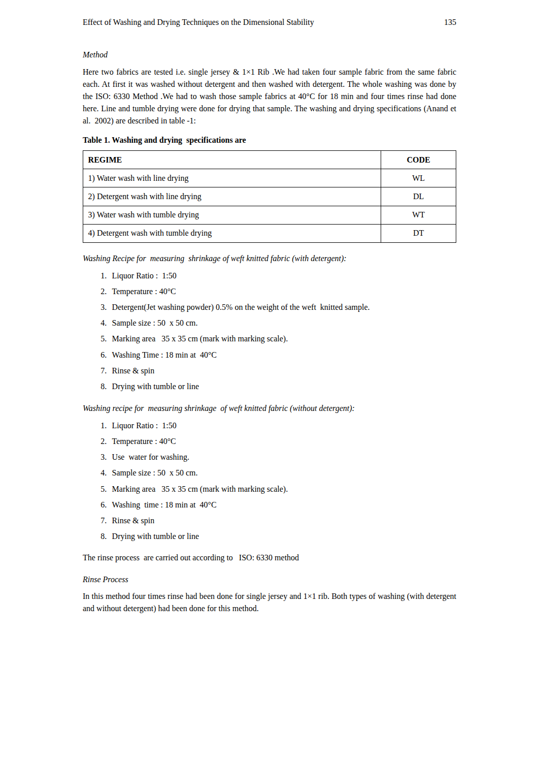Effect of Washing and Drying Techniques on the Dimensional Stability 135
Method
Here two fabrics are tested i.e. single jersey & 1×1 Rib .We had taken four sample fabric from the same fabric each. At first it was washed without detergent and then washed with detergent. The whole washing was done by the ISO: 6330 Method .We had to wash those sample fabrics at 40°C for 18 min and four times rinse had done here. Line and tumble drying were done for drying that sample. The washing and drying specifications (Anand et al. 2002) are described in table -1:
Table 1. Washing and drying specifications are
| REGIME | CODE |
| --- | --- |
| 1) Water wash with line drying | WL |
| 2) Detergent wash with line drying | DL |
| 3) Water wash with tumble drying | WT |
| 4) Detergent wash with tumble drying | DT |
Washing Recipe for measuring shrinkage of weft knitted fabric (with detergent):
Liquor Ratio : 1:50
Temperature : 40°C
Detergent(Jet washing powder) 0.5% on the weight of the weft knitted sample.
Sample size : 50 x 50 cm.
Marking area 35 x 35 cm (mark with marking scale).
Washing Time : 18 min at 40°C
Rinse & spin
Drying with tumble or line
Washing recipe for measuring shrinkage of weft knitted fabric (without detergent):
Liquor Ratio : 1:50
Temperature : 40°C
Use water for washing.
Sample size : 50 x 50 cm.
Marking area 35 x 35 cm (mark with marking scale).
Washing time : 18 min at 40°C
Rinse & spin
Drying with tumble or line
The rinse process are carried out according to ISO: 6330 method
Rinse Process
In this method four times rinse had been done for single jersey and 1×1 rib. Both types of washing (with detergent and without detergent) had been done for this method.